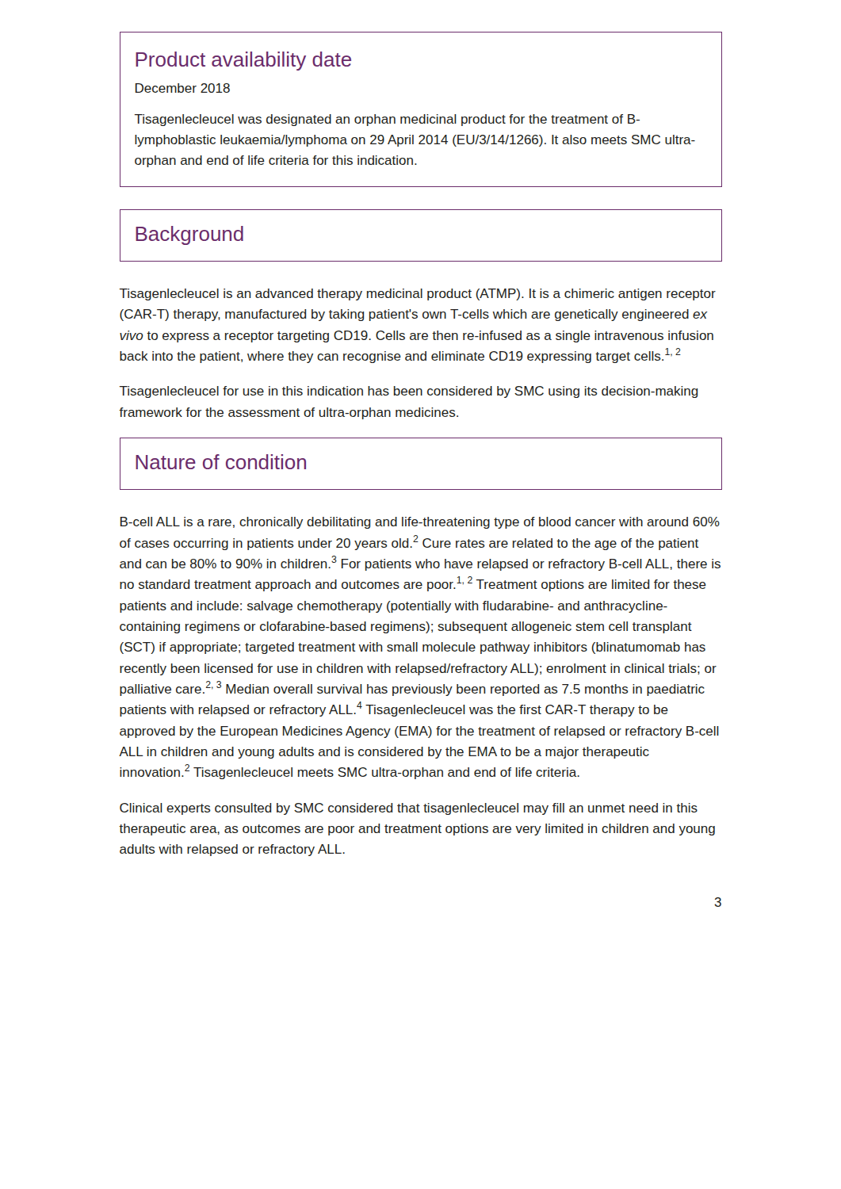Product availability date
December 2018
Tisagenlecleucel was designated an orphan medicinal product for the treatment of B-lymphoblastic leukaemia/lymphoma on 29 April 2014 (EU/3/14/1266). It also meets SMC ultra-orphan and end of life criteria for this indication.
Background
Tisagenlecleucel is an advanced therapy medicinal product (ATMP). It is a chimeric antigen receptor (CAR-T) therapy, manufactured by taking patient's own T-cells which are genetically engineered ex vivo to express a receptor targeting CD19. Cells are then re-infused as a single intravenous infusion back into the patient, where they can recognise and eliminate CD19 expressing target cells.1, 2
Tisagenlecleucel for use in this indication has been considered by SMC using its decision-making framework for the assessment of ultra-orphan medicines.
Nature of condition
B-cell ALL is a rare, chronically debilitating and life-threatening type of blood cancer with around 60% of cases occurring in patients under 20 years old.2 Cure rates are related to the age of the patient and can be 80% to 90% in children.3 For patients who have relapsed or refractory B-cell ALL, there is no standard treatment approach and outcomes are poor.1, 2 Treatment options are limited for these patients and include: salvage chemotherapy (potentially with fludarabine- and anthracycline-containing regimens or clofarabine-based regimens); subsequent allogeneic stem cell transplant (SCT) if appropriate; targeted treatment with small molecule pathway inhibitors (blinatumomab has recently been licensed for use in children with relapsed/refractory ALL); enrolment in clinical trials; or palliative care.2, 3 Median overall survival has previously been reported as 7.5 months in paediatric patients with relapsed or refractory ALL.4 Tisagenlecleucel was the first CAR-T therapy to be approved by the European Medicines Agency (EMA) for the treatment of relapsed or refractory B-cell ALL in children and young adults and is considered by the EMA to be a major therapeutic innovation.2 Tisagenlecleucel meets SMC ultra-orphan and end of life criteria.
Clinical experts consulted by SMC considered that tisagenlecleucel may fill an unmet need in this therapeutic area, as outcomes are poor and treatment options are very limited in children and young adults with relapsed or refractory ALL.
3